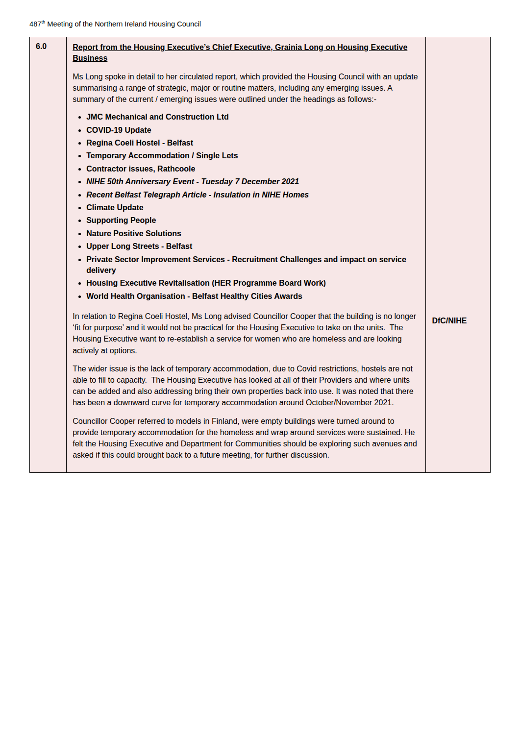487th Meeting of the Northern Ireland Housing Council
| 6.0 | Report from the Housing Executive’s Chief Executive, Grainia Long on Housing Executive Business Ms Long spoke in detail to her circulated report, which provided the Housing Council with an update summarising a range of strategic, major or routine matters, including any emerging issues. A summary of the current / emerging issues were outlined under the headings as follows:- JMC Mechanical and Construction Ltd COVID-19 Update Regina Coeli Hostel - Belfast Temporary Accommodation / Single Lets Contractor issues, Rathcoole NIHE 50th Anniversary Event - Tuesday 7 December 2021 Recent Belfast Telegraph Article - Insulation in NIHE Homes Climate Update Supporting People Nature Positive Solutions Upper Long Streets - Belfast Private Sector Improvement Services - Recruitment Challenges and impact on service delivery Housing Executive Revitalisation (HER Programme Board Work) World Health Organisation - Belfast Healthy Cities Awards In relation to Regina Coeli Hostel, Ms Long advised Councillor Cooper that the building is no longer ‘fit for purpose’ and it would not be practical for the Housing Executive to take on the units. The Housing Executive want to re-establish a service for women who are homeless and are looking actively at options. The wider issue is the lack of temporary accommodation, due to Covid restrictions, hostels are not able to fill to capacity. The Housing Executive has looked at all of their Providers and where units can be added and also addressing bring their own properties back into use. It was noted that there has been a downward curve for temporary accommodation around October/November 2021. Councillor Cooper referred to models in Finland, were empty buildings were turned around to provide temporary accommodation for the homeless and wrap around services were sustained. He felt the Housing Executive and Department for Communities should be exploring such avenues and asked if this could brought back to a future meeting, for further discussion. | DfC/NIHE |